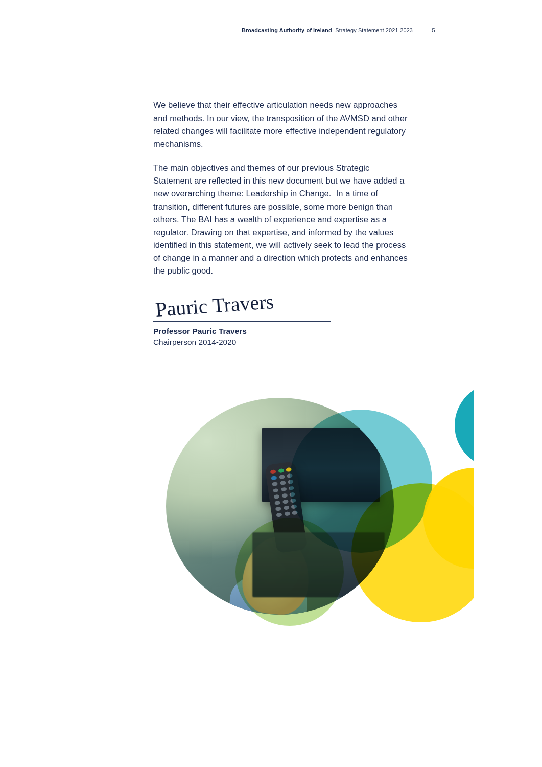Broadcasting Authority of Ireland Strategy Statement 2021-2023 5
We believe that their effective articulation needs new approaches and methods. In our view, the transposition of the AVMSD and other related changes will facilitate more effective independent regulatory mechanisms.
The main objectives and themes of our previous Strategic Statement are reflected in this new document but we have added a new overarching theme: Leadership in Change. In a time of transition, different futures are possible, some more benign than others. The BAI has a wealth of experience and expertise as a regulator. Drawing on that expertise, and informed by the values identified in this statement, we will actively seek to lead the process of change in a manner and a direction which protects and enhances the public good.
Pauric Travers
Professor Pauric Travers
Chairperson 2014-2020